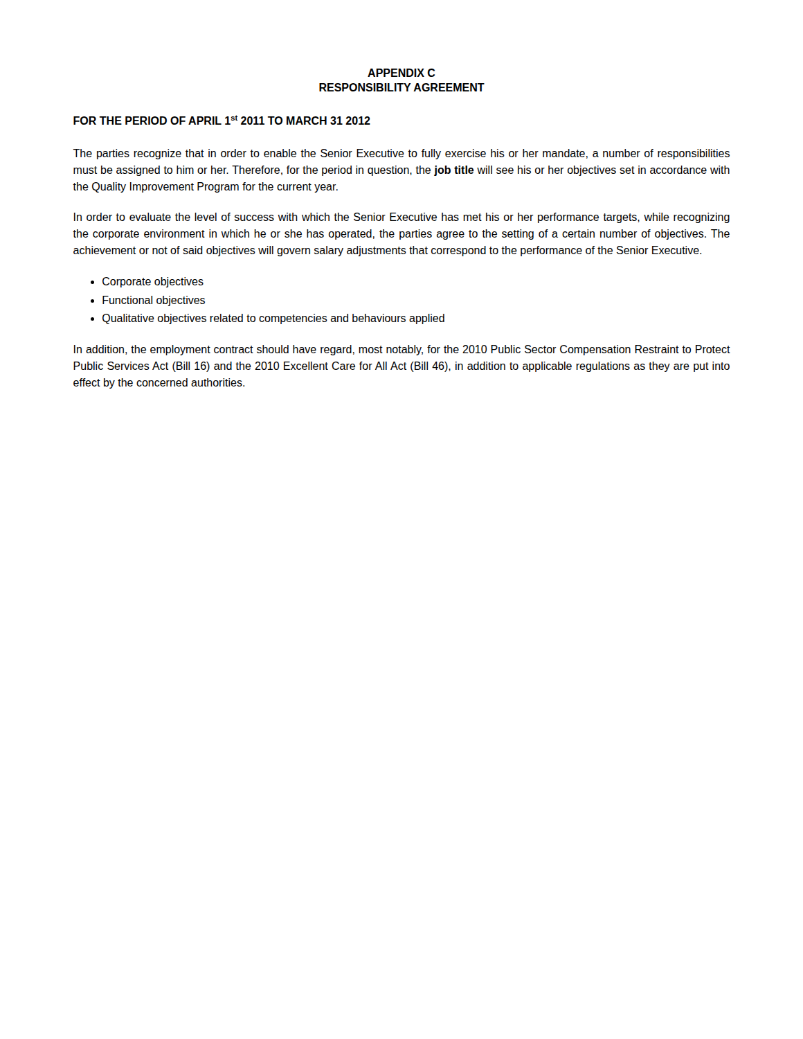APPENDIX C
RESPONSIBILITY AGREEMENT
FOR THE PERIOD OF APRIL 1st 2011 TO MARCH 31 2012
The parties recognize that in order to enable the Senior Executive to fully exercise his or her mandate, a number of responsibilities must be assigned to him or her. Therefore, for the period in question, the job title will see his or her objectives set in accordance with the Quality Improvement Program for the current year.
In order to evaluate the level of success with which the Senior Executive has met his or her performance targets, while recognizing the corporate environment in which he or she has operated, the parties agree to the setting of a certain number of objectives. The achievement or not of said objectives will govern salary adjustments that correspond to the performance of the Senior Executive.
Corporate objectives
Functional objectives
Qualitative objectives related to competencies and behaviours applied
In addition, the employment contract should have regard, most notably, for the 2010 Public Sector Compensation Restraint to Protect Public Services Act (Bill 16) and the 2010 Excellent Care for All Act (Bill 46), in addition to applicable regulations as they are put into effect by the concerned authorities.